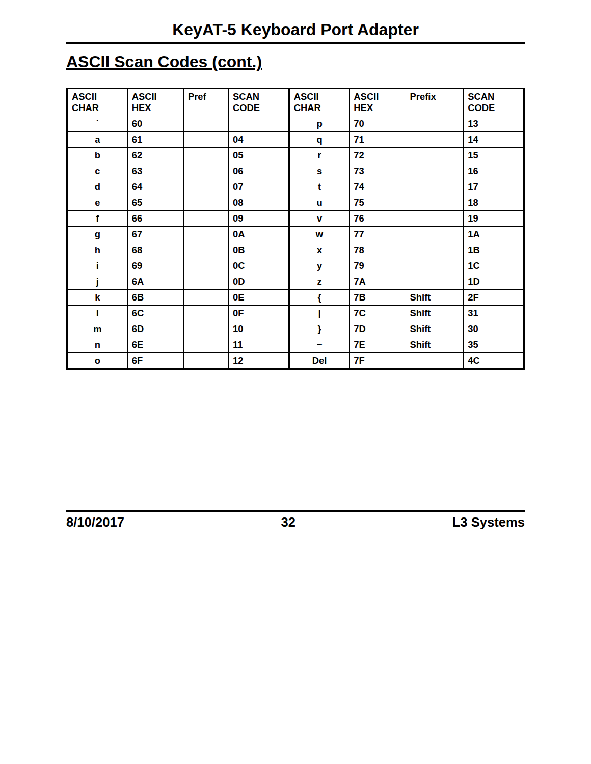KeyAT-5 Keyboard Port Adapter
ASCII Scan Codes (cont.)
| ASCII CHAR | ASCII HEX | Pref | SCAN CODE | ASCII CHAR | ASCII HEX | Prefix | SCAN CODE |
| --- | --- | --- | --- | --- | --- | --- | --- |
| ` | 60 | | | p | 70 | | 13 |
| a | 61 | | 04 | q | 71 | | 14 |
| b | 62 | | 05 | r | 72 | | 15 |
| c | 63 | | 06 | s | 73 | | 16 |
| d | 64 | | 07 | t | 74 | | 17 |
| e | 65 | | 08 | u | 75 | | 18 |
| f | 66 | | 09 | v | 76 | | 19 |
| g | 67 | | 0A | w | 77 | | 1A |
| h | 68 | | 0B | x | 78 | | 1B |
| i | 69 | | 0C | y | 79 | | 1C |
| j | 6A | | 0D | z | 7A | | 1D |
| k | 6B | | 0E | { | 7B | Shift | 2F |
| l | 6C | | 0F | / | 7C | Shift | 31 |
| m | 6D | | 10 | } | 7D | Shift | 30 |
| n | 6E | | 11 | ~ | 7E | Shift | 35 |
| o | 6F | | 12 | Del | 7F | | 4C |
8/10/2017
32
L3 Systems